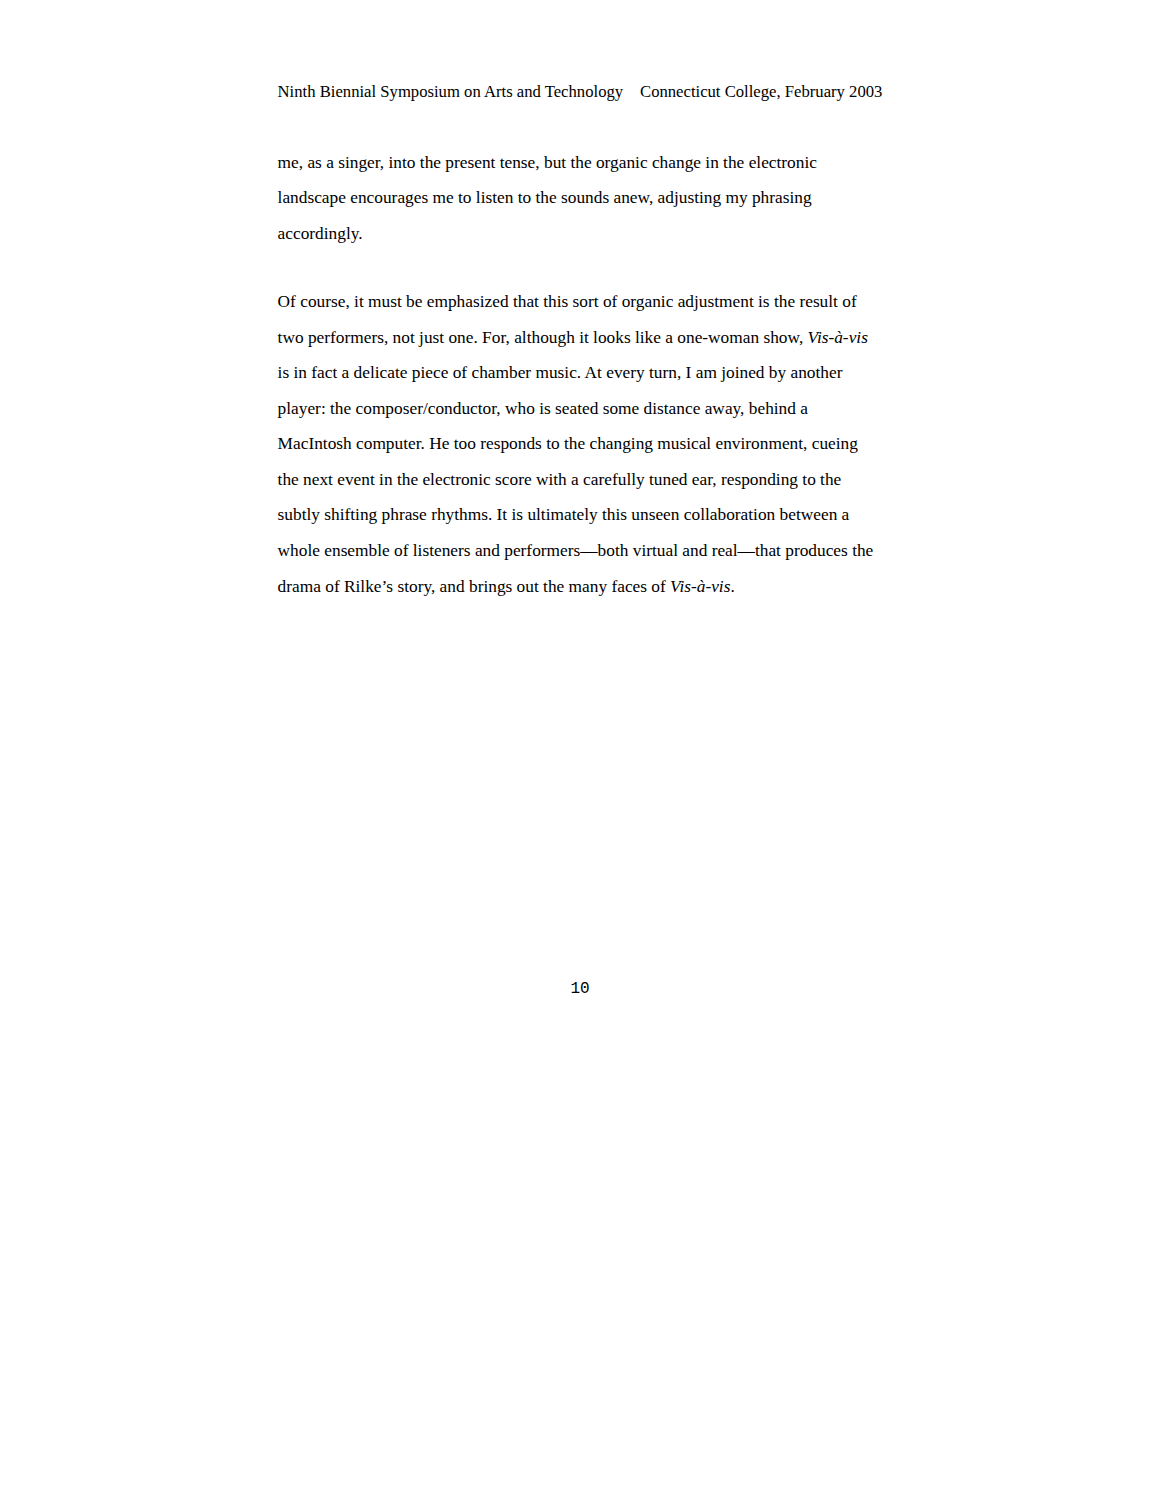Ninth Biennial Symposium on Arts and Technology Connecticut College, February 2003
me, as a singer, into the present tense, but the organic change in the electronic landscape encourages me to listen to the sounds anew, adjusting my phrasing accordingly.
Of course, it must be emphasized that this sort of organic adjustment is the result of two performers, not just one. For, although it looks like a one-woman show, Vis-à-vis is in fact a delicate piece of chamber music. At every turn, I am joined by another player: the composer/conductor, who is seated some distance away, behind a MacIntosh computer. He too responds to the changing musical environment, cueing the next event in the electronic score with a carefully tuned ear, responding to the subtly shifting phrase rhythms. It is ultimately this unseen collaboration between a whole ensemble of listeners and performers—both virtual and real—that produces the drama of Rilke’s story, and brings out the many faces of Vis-à-vis.
10